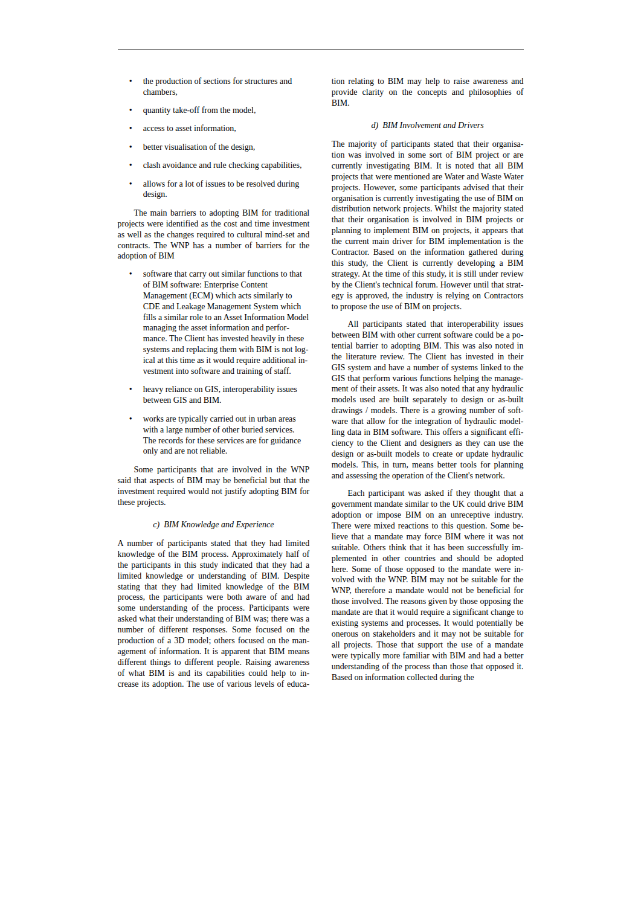the production of sections for structures and chambers,
quantity take-off from the model,
access to asset information,
better visualisation of the design,
clash avoidance and rule checking capabilities,
allows for a lot of issues to be resolved during design.
The main barriers to adopting BIM for traditional projects were identified as the cost and time investment as well as the changes required to cultural mind-set and contracts. The WNP has a number of barriers for the adoption of BIM
software that carry out similar functions to that of BIM software: Enterprise Content Management (ECM) which acts similarly to CDE and Leakage Management System which fills a similar role to an Asset Information Model managing the asset information and performance. The Client has invested heavily in these systems and replacing them with BIM is not logical at this time as it would require additional investment into software and training of staff.
heavy reliance on GIS, interoperability issues between GIS and BIM.
works are typically carried out in urban areas with a large number of other buried services. The records for these services are for guidance only and are not reliable.
Some participants that are involved in the WNP said that aspects of BIM may be beneficial but that the investment required would not justify adopting BIM for these projects.
c) BIM Knowledge and Experience
A number of participants stated that they had limited knowledge of the BIM process. Approximately half of the participants in this study indicated that they had a limited knowledge or understanding of BIM. Despite stating that they had limited knowledge of the BIM process, the participants were both aware of and had some understanding of the process. Participants were asked what their understanding of BIM was; there was a number of different responses. Some focused on the production of a 3D model; others focused on the management of information. It is apparent that BIM means different things to different people. Raising awareness of what BIM is and its capabilities could help to increase its adoption. The use of various levels of education relating to BIM may help to raise awareness and provide clarity on the concepts and philosophies of BIM.
d) BIM Involvement and Drivers
The majority of participants stated that their organisation was involved in some sort of BIM project or are currently investigating BIM. It is noted that all BIM projects that were mentioned are Water and Waste Water projects. However, some participants advised that their organisation is currently investigating the use of BIM on distribution network projects. Whilst the majority stated that their organisation is involved in BIM projects or planning to implement BIM on projects, it appears that the current main driver for BIM implementation is the Contractor. Based on the information gathered during this study, the Client is currently developing a BIM strategy. At the time of this study, it is still under review by the Client's technical forum. However until that strategy is approved, the industry is relying on Contractors to propose the use of BIM on projects.
All participants stated that interoperability issues between BIM with other current software could be a potential barrier to adopting BIM. This was also noted in the literature review. The Client has invested in their GIS system and have a number of systems linked to the GIS that perform various functions helping the management of their assets. It was also noted that any hydraulic models used are built separately to design or as-built drawings / models. There is a growing number of software that allow for the integration of hydraulic modelling data in BIM software. This offers a significant efficiency to the Client and designers as they can use the design or as-built models to create or update hydraulic models. This, in turn, means better tools for planning and assessing the operation of the Client's network.
Each participant was asked if they thought that a government mandate similar to the UK could drive BIM adoption or impose BIM on an unreceptive industry. There were mixed reactions to this question. Some believe that a mandate may force BIM where it was not suitable. Others think that it has been successfully implemented in other countries and should be adopted here. Some of those opposed to the mandate were involved with the WNP. BIM may not be suitable for the WNP, therefore a mandate would not be beneficial for those involved. The reasons given by those opposing the mandate are that it would require a significant change to existing systems and processes. It would potentially be onerous on stakeholders and it may not be suitable for all projects. Those that support the use of a mandate were typically more familiar with BIM and had a better understanding of the process than those that opposed it. Based on information collected during the